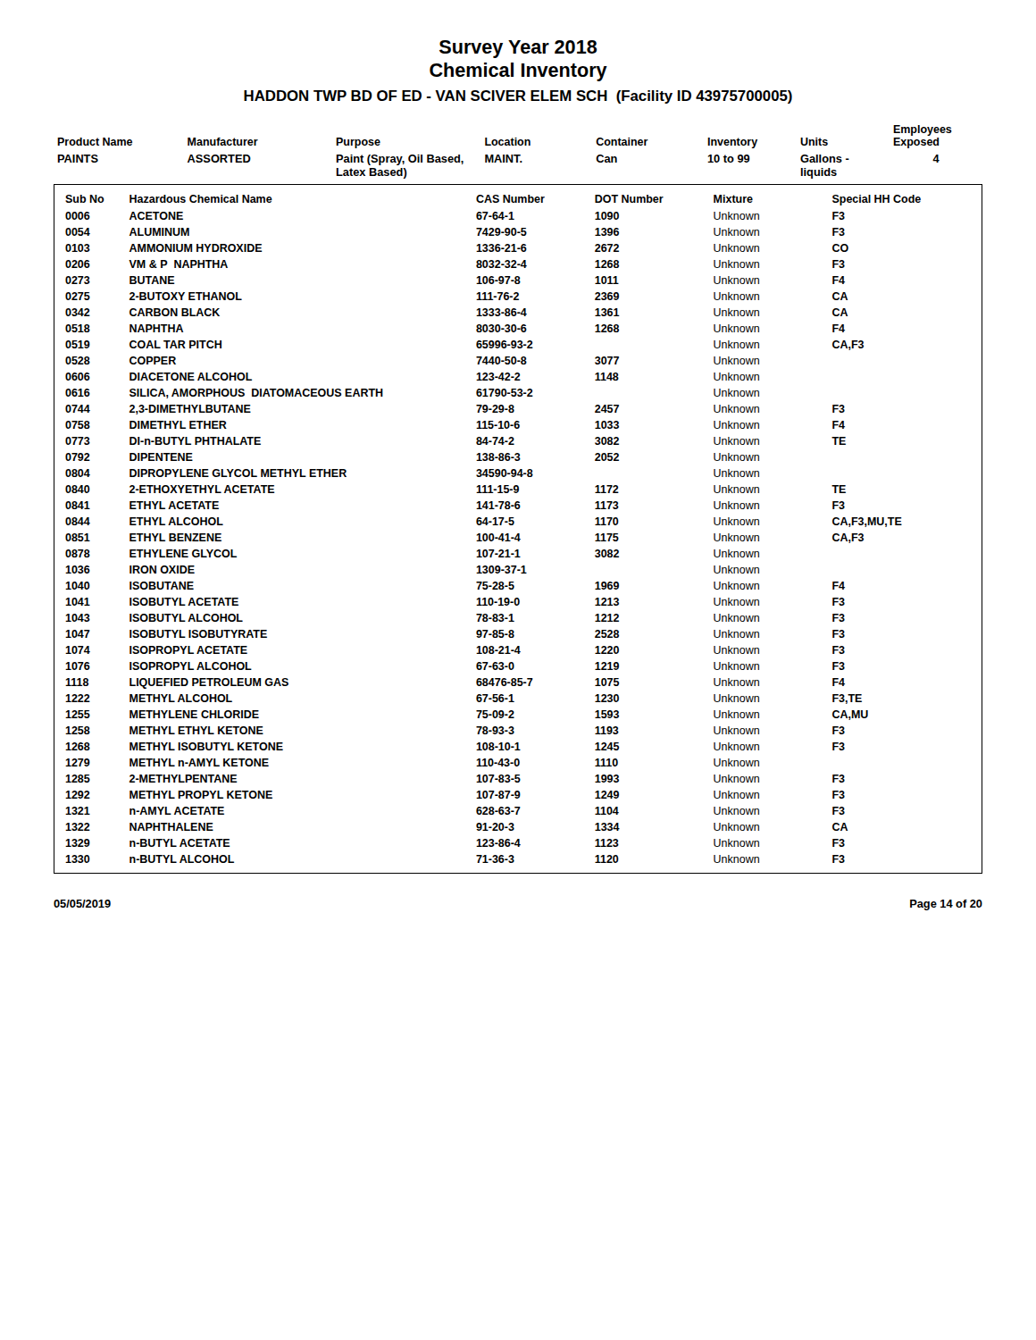Survey Year 2018
Chemical Inventory
HADDON TWP BD OF ED - VAN SCIVER ELEM SCH (Facility ID 43975700005)
| Product Name | Manufacturer | Purpose | Location | Container | Inventory | Units | Employees Exposed |
| --- | --- | --- | --- | --- | --- | --- | --- |
| PAINTS | ASSORTED | Paint (Spray, Oil Based, Latex Based) | MAINT. | Can | 10 to 99 | Gallons - liquids | 4 |
| Sub No | Hazardous Chemical Name | CAS Number | DOT Number | Mixture | Special HH Code |
| --- | --- | --- | --- | --- | --- |
| 0006 | ACETONE | 67-64-1 | 1090 | Unknown | F3 |
| 0054 | ALUMINUM | 7429-90-5 | 1396 | Unknown | F3 |
| 0103 | AMMONIUM HYDROXIDE | 1336-21-6 | 2672 | Unknown | CO |
| 0206 | VM & P NAPHTHA | 8032-32-4 | 1268 | Unknown | F3 |
| 0273 | BUTANE | 106-97-8 | 1011 | Unknown | F4 |
| 0275 | 2-BUTOXY ETHANOL | 111-76-2 | 2369 | Unknown | CA |
| 0342 | CARBON BLACK | 1333-86-4 | 1361 | Unknown | CA |
| 0518 | NAPHTHA | 8030-30-6 | 1268 | Unknown | F4 |
| 0519 | COAL TAR PITCH | 65996-93-2 | | Unknown | CA,F3 |
| 0528 | COPPER | 7440-50-8 | 3077 | Unknown | |
| 0606 | DIACETONE ALCOHOL | 123-42-2 | 1148 | Unknown | |
| 0616 | SILICA, AMORPHOUS DIATOMACEOUS EARTH | 61790-53-2 | | Unknown | |
| 0744 | 2,3-DIMETHYLBUTANE | 79-29-8 | 2457 | Unknown | F3 |
| 0758 | DIMETHYL ETHER | 115-10-6 | 1033 | Unknown | F4 |
| 0773 | DI-n-BUTYL PHTHALATE | 84-74-2 | 3082 | Unknown | TE |
| 0792 | DIPENTENE | 138-86-3 | 2052 | Unknown | |
| 0804 | DIPROPYLENE GLYCOL METHYL ETHER | 34590-94-8 | | Unknown | |
| 0840 | 2-ETHOXYETHYL ACETATE | 111-15-9 | 1172 | Unknown | TE |
| 0841 | ETHYL ACETATE | 141-78-6 | 1173 | Unknown | F3 |
| 0844 | ETHYL ALCOHOL | 64-17-5 | 1170 | Unknown | CA,F3,MU,TE |
| 0851 | ETHYL BENZENE | 100-41-4 | 1175 | Unknown | CA,F3 |
| 0878 | ETHYLENE GLYCOL | 107-21-1 | 3082 | Unknown | |
| 1036 | IRON OXIDE | 1309-37-1 | | Unknown | |
| 1040 | ISOBUTANE | 75-28-5 | 1969 | Unknown | F4 |
| 1041 | ISOBUTYL ACETATE | 110-19-0 | 1213 | Unknown | F3 |
| 1043 | ISOBUTYL ALCOHOL | 78-83-1 | 1212 | Unknown | F3 |
| 1047 | ISOBUTYL ISOBUTYRATE | 97-85-8 | 2528 | Unknown | F3 |
| 1074 | ISOPROPYL ACETATE | 108-21-4 | 1220 | Unknown | F3 |
| 1076 | ISOPROPYL ALCOHOL | 67-63-0 | 1219 | Unknown | F3 |
| 1118 | LIQUEFIED PETROLEUM GAS | 68476-85-7 | 1075 | Unknown | F4 |
| 1222 | METHYL ALCOHOL | 67-56-1 | 1230 | Unknown | F3,TE |
| 1255 | METHYLENE CHLORIDE | 75-09-2 | 1593 | Unknown | CA,MU |
| 1258 | METHYL ETHYL KETONE | 78-93-3 | 1193 | Unknown | F3 |
| 1268 | METHYL ISOBUTYL KETONE | 108-10-1 | 1245 | Unknown | F3 |
| 1279 | METHYL n-AMYL KETONE | 110-43-0 | 1110 | Unknown | |
| 1285 | 2-METHYLPENTANE | 107-83-5 | 1993 | Unknown | F3 |
| 1292 | METHYL PROPYL KETONE | 107-87-9 | 1249 | Unknown | F3 |
| 1321 | n-AMYL ACETATE | 628-63-7 | 1104 | Unknown | F3 |
| 1322 | NAPHTHALENE | 91-20-3 | 1334 | Unknown | CA |
| 1329 | n-BUTYL ACETATE | 123-86-4 | 1123 | Unknown | F3 |
| 1330 | n-BUTYL ALCOHOL | 71-36-3 | 1120 | Unknown | F3 |
05/05/2019 Page 14 of 20